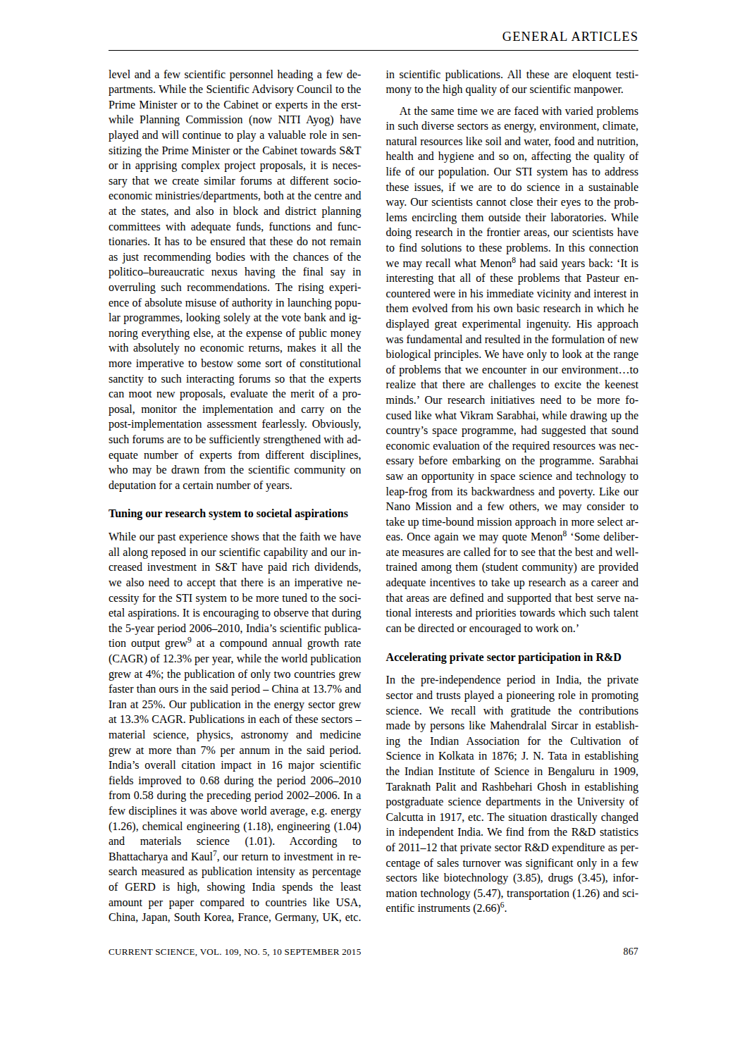GENERAL ARTICLES
level and a few scientific personnel heading a few departments. While the Scientific Advisory Council to the Prime Minister or to the Cabinet or experts in the erstwhile Planning Commission (now NITI Ayog) have played and will continue to play a valuable role in sensitizing the Prime Minister or the Cabinet towards S&T or in apprising complex project proposals, it is necessary that we create similar forums at different socio-economic ministries/departments, both at the centre and at the states, and also in block and district planning committees with adequate funds, functions and functionaries. It has to be ensured that these do not remain as just recommending bodies with the chances of the politico–bureaucratic nexus having the final say in overruling such recommendations. The rising experience of absolute misuse of authority in launching popular programmes, looking solely at the vote bank and ignoring everything else, at the expense of public money with absolutely no economic returns, makes it all the more imperative to bestow some sort of constitutional sanctity to such interacting forums so that the experts can moot new proposals, evaluate the merit of a proposal, monitor the implementation and carry on the post-implementation assessment fearlessly. Obviously, such forums are to be sufficiently strengthened with adequate number of experts from different disciplines, who may be drawn from the scientific community on deputation for a certain number of years.
Tuning our research system to societal aspirations
While our past experience shows that the faith we have all along reposed in our scientific capability and our increased investment in S&T have paid rich dividends, we also need to accept that there is an imperative necessity for the STI system to be more tuned to the societal aspirations. It is encouraging to observe that during the 5-year period 2006–2010, India’s scientific publication output grew9 at a compound annual growth rate (CAGR) of 12.3% per year, while the world publication grew at 4%; the publication of only two countries grew faster than ours in the said period – China at 13.7% and Iran at 25%. Our publication in the energy sector grew at 13.3% CAGR. Publications in each of these sectors – material science, physics, astronomy and medicine grew at more than 7% per annum in the said period. India’s overall citation impact in 16 major scientific fields improved to 0.68 during the period 2006–2010 from 0.58 during the preceding period 2002–2006. In a few disciplines it was above world average, e.g. energy (1.26), chemical engineering (1.18), engineering (1.04) and materials science (1.01). According to Bhattacharya and Kaul7, our return to investment in research measured as publication intensity as percentage of GERD is high, showing India spends the least amount per paper compared to countries like USA, China, Japan, South Korea, France, Germany, UK, etc. in scientific publications. All these are eloquent testimony to the high quality of our scientific manpower.
At the same time we are faced with varied problems in such diverse sectors as energy, environment, climate, natural resources like soil and water, food and nutrition, health and hygiene and so on, affecting the quality of life of our population. Our STI system has to address these issues, if we are to do science in a sustainable way. Our scientists cannot close their eyes to the problems encircling them outside their laboratories. While doing research in the frontier areas, our scientists have to find solutions to these problems. In this connection we may recall what Menon8 had said years back: ‘It is interesting that all of these problems that Pasteur encountered were in his immediate vicinity and interest in them evolved from his own basic research in which he displayed great experimental ingenuity. His approach was fundamental and resulted in the formulation of new biological principles. We have only to look at the range of problems that we encounter in our environment…to realize that there are challenges to excite the keenest minds.’ Our research initiatives need to be more focused like what Vikram Sarabhai, while drawing up the country’s space programme, had suggested that sound economic evaluation of the required resources was necessary before embarking on the programme. Sarabhai saw an opportunity in space science and technology to leap-frog from its backwardness and poverty. Like our Nano Mission and a few others, we may consider to take up time-bound mission approach in more select areas. Once again we may quote Menon8 ‘Some deliberate measures are called for to see that the best and well-trained among them (student community) are provided adequate incentives to take up research as a career and that areas are defined and supported that best serve national interests and priorities towards which such talent can be directed or encouraged to work on.’
Accelerating private sector participation in R&D
In the pre-independence period in India, the private sector and trusts played a pioneering role in promoting science. We recall with gratitude the contributions made by persons like Mahendralal Sircar in establishing the Indian Association for the Cultivation of Science in Kolkata in 1876; J. N. Tata in establishing the Indian Institute of Science in Bengaluru in 1909, Taraknath Palit and Rashbehari Ghosh in establishing postgraduate science departments in the University of Calcutta in 1917, etc. The situation drastically changed in independent India. We find from the R&D statistics of 2011–12 that private sector R&D expenditure as percentage of sales turnover was significant only in a few sectors like biotechnology (3.85), drugs (3.45), information technology (5.47), transportation (1.26) and scientific instruments (2.66)6.
CURRENT SCIENCE, VOL. 109, NO. 5, 10 SEPTEMBER 2015 867